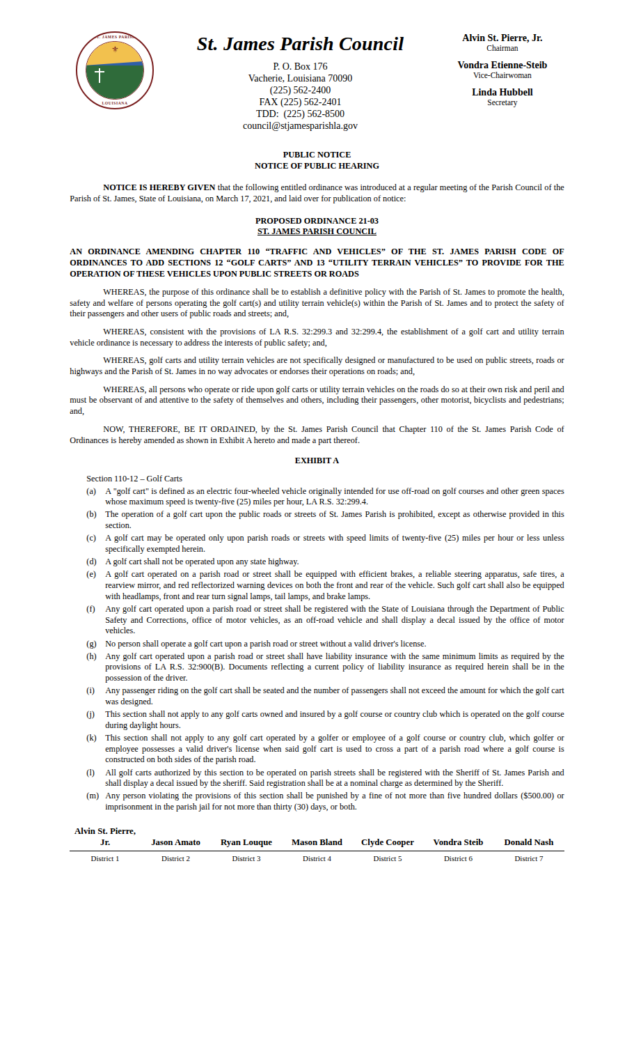St. James Parish
Louisiana
⚜
St. James Parish Council
P. O. Box 176
Vacherie, Louisiana 70090
(225) 562-2400
FAX (225) 562-2401
TDD: (225) 562-8500
council@stjamesparishla.gov
Alvin St. Pierre, Jr.
Chairman
Vondra Etienne-Steib
Vice-Chairwoman
Linda Hubbell
Secretary
PUBLIC NOTICE
NOTICE OF PUBLIC HEARING
NOTICE IS HEREBY GIVEN that the following entitled ordinance was introduced at a regular meeting of the Parish Council of the Parish of St. James, State of Louisiana, on March 17, 2021, and laid over for publication of notice:
PROPOSED ORDINANCE 21-03
ST. JAMES PARISH COUNCIL
AN ORDINANCE AMENDING CHAPTER 110 “TRAFFIC AND VEHICLES” OF THE ST. JAMES PARISH CODE OF ORDINANCES TO ADD SECTIONS 12 “GOLF CARTS” AND 13 “UTILITY TERRAIN VEHICLES” TO PROVIDE FOR THE OPERATION OF THESE VEHICLES UPON PUBLIC STREETS OR ROADS
WHEREAS, the purpose of this ordinance shall be to establish a definitive policy with the Parish of St. James to promote the health, safety and welfare of persons operating the golf cart(s) and utility terrain vehicle(s) within the Parish of St. James and to protect the safety of their passengers and other users of public roads and streets; and,
WHEREAS, consistent with the provisions of LA R.S. 32:299.3 and 32:299.4, the establishment of a golf cart and utility terrain vehicle ordinance is necessary to address the interests of public safety; and,
WHEREAS, golf carts and utility terrain vehicles are not specifically designed or manufactured to be used on public streets, roads or highways and the Parish of St. James in no way advocates or endorses their operations on roads; and,
WHEREAS, all persons who operate or ride upon golf carts or utility terrain vehicles on the roads do so at their own risk and peril and must be observant of and attentive to the safety of themselves and others, including their passengers, other motorist, bicyclists and pedestrians; and,
NOW, THEREFORE, BE IT ORDAINED, by the St. James Parish Council that Chapter 110 of the St. James Parish Code of Ordinances is hereby amended as shown in Exhibit A hereto and made a part thereof.
EXHIBIT A
Section 110-12 – Golf Carts
A "golf cart" is defined as an electric four-wheeled vehicle originally intended for use off-road on golf courses and other green spaces whose maximum speed is twenty-five (25) miles per hour, LA R.S. 32:299.4.
The operation of a golf cart upon the public roads or streets of St. James Parish is prohibited, except as otherwise provided in this section.
A golf cart may be operated only upon parish roads or streets with speed limits of twenty-five (25) miles per hour or less unless specifically exempted herein.
A golf cart shall not be operated upon any state highway.
A golf cart operated on a parish road or street shall be equipped with efficient brakes, a reliable steering apparatus, safe tires, a rearview mirror, and red reflectorized warning devices on both the front and rear of the vehicle. Such golf cart shall also be equipped with headlamps, front and rear turn signal lamps, tail lamps, and brake lamps.
Any golf cart operated upon a parish road or street shall be registered with the State of Louisiana through the Department of Public Safety and Corrections, office of motor vehicles, as an off-road vehicle and shall display a decal issued by the office of motor vehicles.
No person shall operate a golf cart upon a parish road or street without a valid driver's license.
Any golf cart operated upon a parish road or street shall have liability insurance with the same minimum limits as required by the provisions of LA R.S. 32:900(B). Documents reflecting a current policy of liability insurance as required herein shall be in the possession of the driver.
Any passenger riding on the golf cart shall be seated and the number of passengers shall not exceed the amount for which the golf cart was designed.
This section shall not apply to any golf carts owned and insured by a golf course or country club which is operated on the golf course during daylight hours.
This section shall not apply to any golf cart operated by a golfer or employee of a golf course or country club, which golfer or employee possesses a valid driver's license when said golf cart is used to cross a part of a parish road where a golf course is constructed on both sides of the parish road.
All golf carts authorized by this section to be operated on parish streets shall be registered with the Sheriff of St. James Parish and shall display a decal issued by the sheriff. Said registration shall be at a nominal charge as determined by the Sheriff.
Any person violating the provisions of this section shall be punished by a fine of not more than five hundred dollars ($500.00) or imprisonment in the parish jail for not more than thirty (30) days, or both.
| Alvin St. Pierre, Jr. | Jason Amato | Ryan Louque | Mason Bland | Clyde Cooper | Vondra Steib | Donald Nash |
| District 1 | District 2 | District 3 | District 4 | District 5 | District 6 | District 7 |